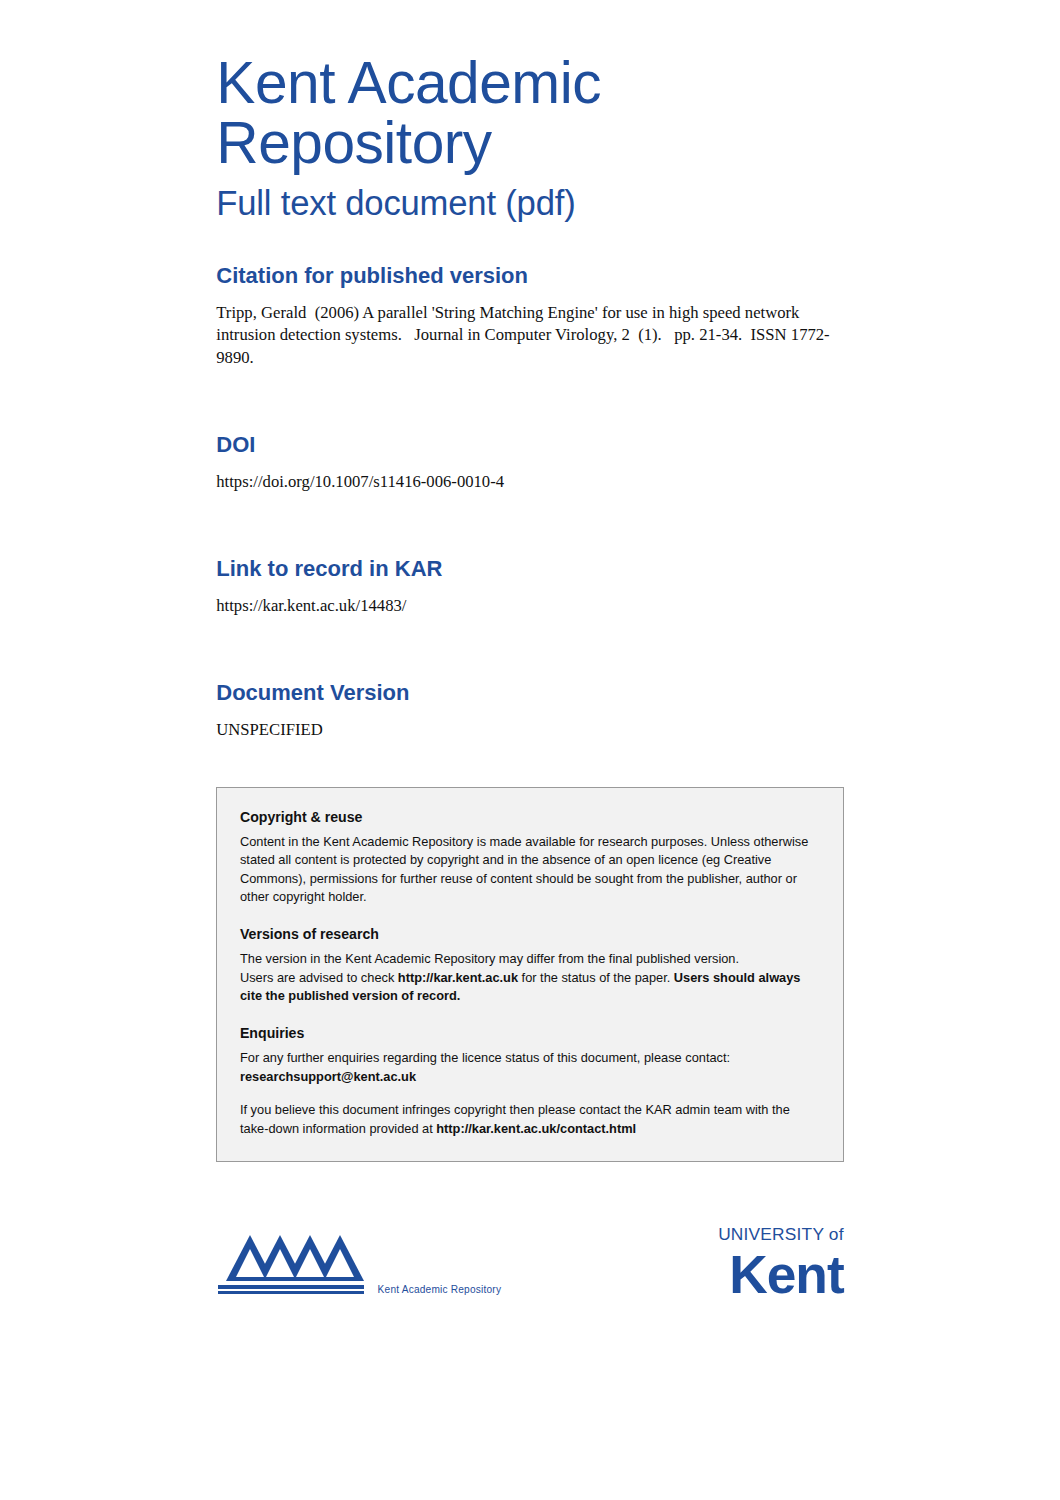Kent Academic Repository
Full text document (pdf)
Citation for published version
Tripp, Gerald (2006) A parallel 'String Matching Engine' for use in high speed network intrusion detection systems. Journal in Computer Virology, 2 (1). pp. 21-34. ISSN 1772-9890.
DOI
https://doi.org/10.1007/s11416-006-0010-4
Link to record in KAR
https://kar.kent.ac.uk/14483/
Document Version
UNSPECIFIED
Copyright & reuse
Content in the Kent Academic Repository is made available for research purposes. Unless otherwise stated all content is protected by copyright and in the absence of an open licence (eg Creative Commons), permissions for further reuse of content should be sought from the publisher, author or other copyright holder.
Versions of research
The version in the Kent Academic Repository may differ from the final published version.
Users are advised to check http://kar.kent.ac.uk for the status of the paper. Users should always cite the published version of record.
Enquiries
For any further enquiries regarding the licence status of this document, please contact:
researchsupport@kent.ac.uk
If you believe this document infringes copyright then please contact the KAR admin team with the take-down information provided at http://kar.kent.ac.uk/contact.html
Kent Academic Repository
UNIVERSITY of Kent